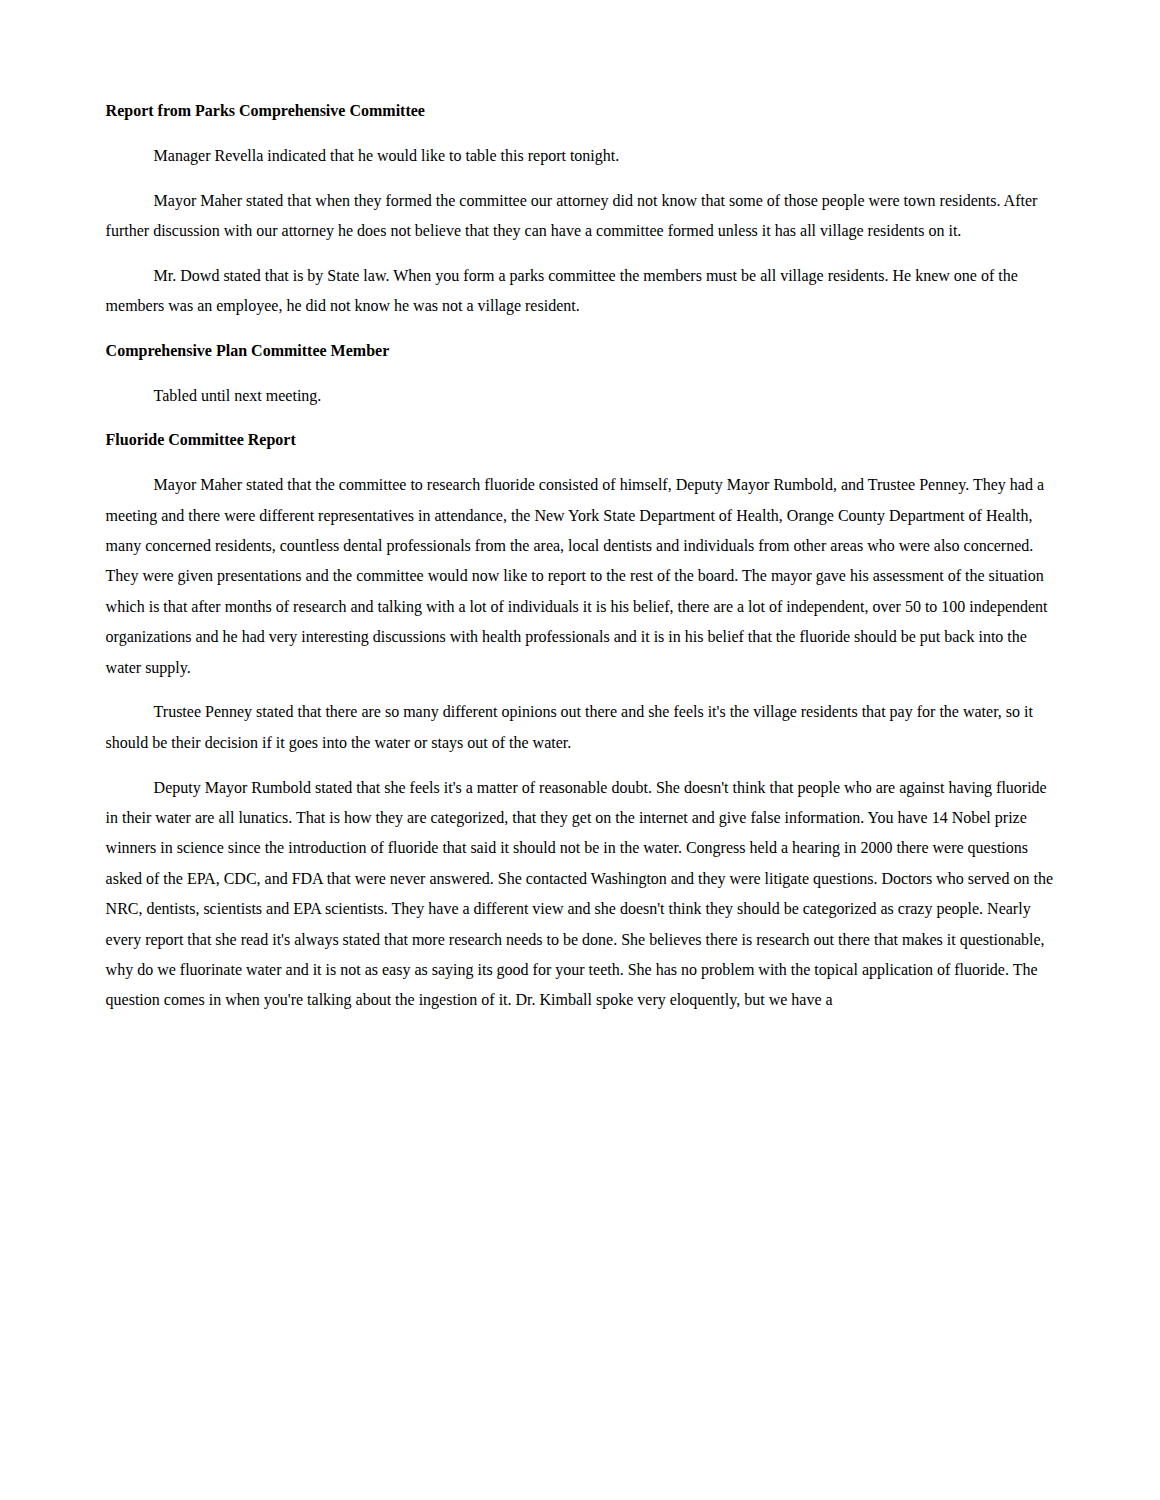Report from Parks Comprehensive Committee
Manager Revella indicated that he would like to table this report tonight.
Mayor Maher stated that when they formed the committee our attorney did not know that some of those people were town residents. After further discussion with our attorney he does not believe that they can have a committee formed unless it has all village residents on it.
Mr. Dowd stated that is by State law. When you form a parks committee the members must be all village residents. He knew one of the members was an employee, he did not know he was not a village resident.
Comprehensive Plan Committee Member
Tabled until next meeting.
Fluoride Committee Report
Mayor Maher stated that the committee to research fluoride consisted of himself, Deputy Mayor Rumbold, and Trustee Penney. They had a meeting and there were different representatives in attendance, the New York State Department of Health, Orange County Department of Health, many concerned residents, countless dental professionals from the area, local dentists and individuals from other areas who were also concerned. They were given presentations and the committee would now like to report to the rest of the board. The mayor gave his assessment of the situation which is that after months of research and talking with a lot of individuals it is his belief, there are a lot of independent, over 50 to 100 independent organizations and he had very interesting discussions with health professionals and it is in his belief that the fluoride should be put back into the water supply.
Trustee Penney stated that there are so many different opinions out there and she feels it's the village residents that pay for the water, so it should be their decision if it goes into the water or stays out of the water.
Deputy Mayor Rumbold stated that she feels it's a matter of reasonable doubt. She doesn't think that people who are against having fluoride in their water are all lunatics. That is how they are categorized, that they get on the internet and give false information. You have 14 Nobel prize winners in science since the introduction of fluoride that said it should not be in the water. Congress held a hearing in 2000 there were questions asked of the EPA, CDC, and FDA that were never answered. She contacted Washington and they were litigate questions. Doctors who served on the NRC, dentists, scientists and EPA scientists. They have a different view and she doesn't think they should be categorized as crazy people. Nearly every report that she read it's always stated that more research needs to be done. She believes there is research out there that makes it questionable, why do we fluorinate water and it is not as easy as saying its good for your teeth. She has no problem with the topical application of fluoride. The question comes in when you're talking about the ingestion of it. Dr. Kimball spoke very eloquently, but we have a